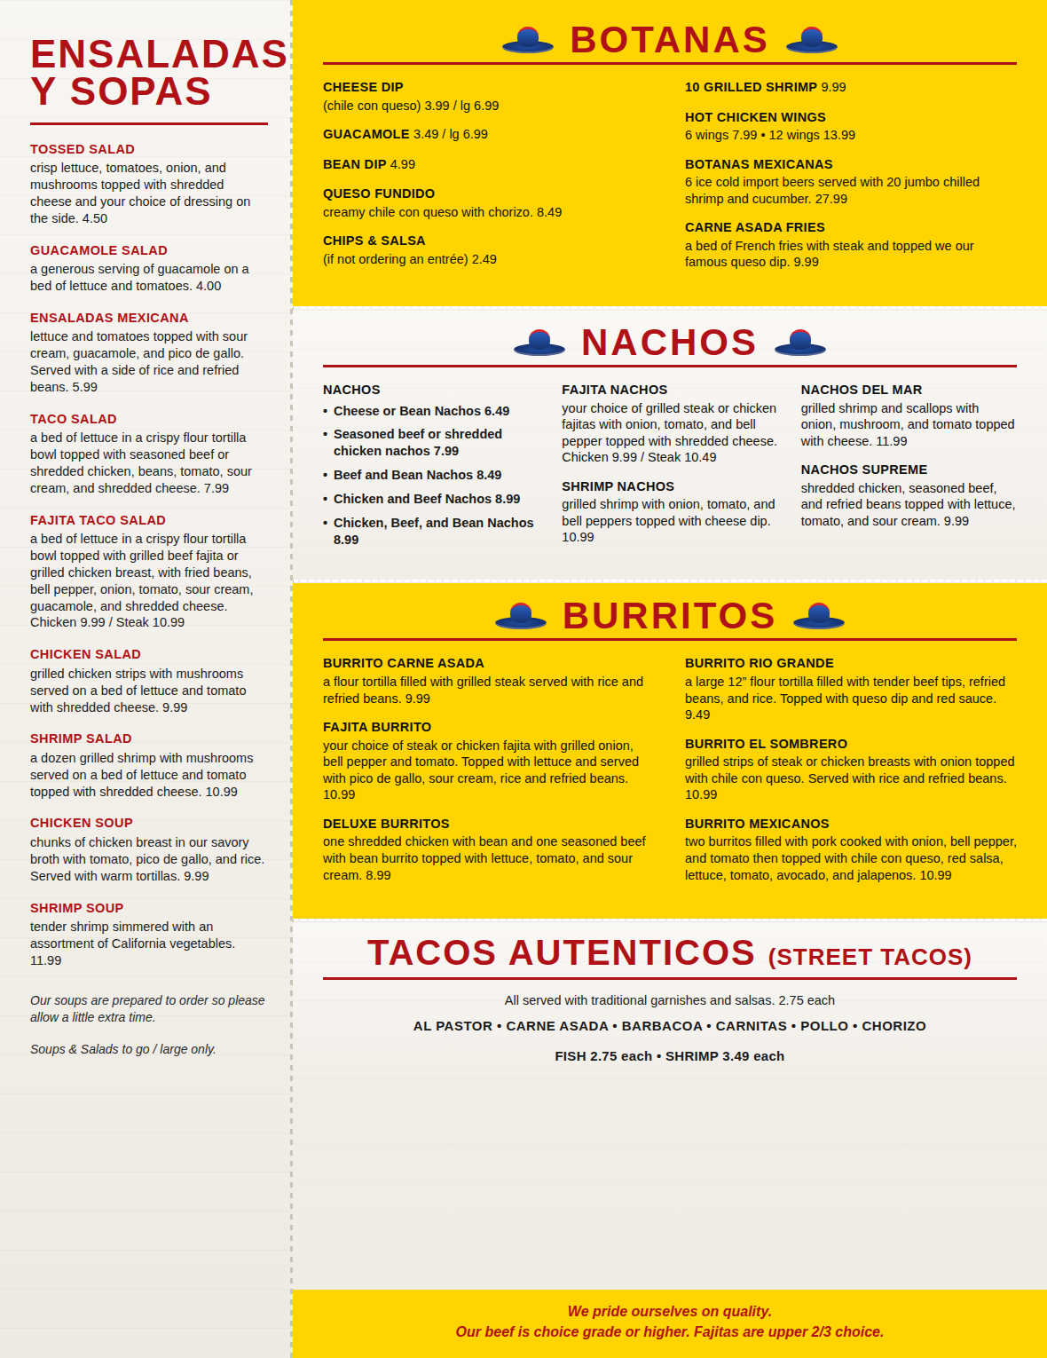Ensaladas
y Sopas
Tossed Salad
crisp lettuce, tomatoes, onion, and mushrooms topped with shredded cheese and your choice of dressing on the side. 4.50
Guacamole Salad
a generous serving of guacamole on a bed of lettuce and tomatoes. 4.00
Ensaladas Mexicana
lettuce and tomatoes topped with sour cream, guacamole, and pico de gallo. Served with a side of rice and refried beans. 5.99
Taco Salad
a bed of lettuce in a crispy flour tortilla bowl topped with seasoned beef or shredded chicken, beans, tomato, sour cream, and shredded cheese. 7.99
Fajita Taco Salad
a bed of lettuce in a crispy flour tortilla bowl topped with grilled beef fajita or grilled chicken breast, with fried beans, bell pepper, onion, tomato, sour cream, guacamole, and shredded cheese.
Chicken 9.99 / Steak 10.99
Chicken Salad
grilled chicken strips with mushrooms served on a bed of lettuce and tomato with shredded cheese. 9.99
Shrimp Salad
a dozen grilled shrimp with mushrooms served on a bed of lettuce and tomato topped with shredded cheese. 10.99
Chicken Soup
chunks of chicken breast in our savory broth with tomato, pico de gallo, and rice. Served with warm tortillas. 9.99
Shrimp Soup
tender shrimp simmered with an assortment of California vegetables. 11.99
Our soups are prepared to order so please allow a little extra time.
Soups & Salads to go / large only.
Botanas
Cheese Dip
(chile con queso) 3.99 / lg 6.99
Guacamole 3.49 / lg 6.99
Bean Dip 4.99
Queso Fundido
creamy chile con queso with chorizo. 8.49
Chips & Salsa
(if not ordering an entrée) 2.49
10 Grilled Shrimp 9.99
Hot Chicken Wings
6 wings 7.99 • 12 wings 13.99
Botanas Mexicanas
6 ice cold import beers served with 20 jumbo chilled shrimp and cucumber. 27.99
Carne Asada Fries
a bed of French fries with steak and topped we our famous queso dip. 9.99
Nachos
Nachos
Cheese or Bean Nachos 6.49
Seasoned beef or shredded chicken nachos 7.99
Beef and Bean Nachos 8.49
Chicken and Beef Nachos 8.99
Chicken, Beef, and Bean Nachos 8.99
Fajita Nachos
your choice of grilled steak or chicken fajitas with onion, tomato, and bell pepper topped with shredded cheese.
Chicken 9.99 / Steak 10.49
Shrimp Nachos
grilled shrimp with onion, tomato, and bell peppers topped with cheese dip. 10.99
Nachos Del Mar
grilled shrimp and scallops with onion, mushroom, and tomato topped with cheese. 11.99
Nachos Supreme
shredded chicken, seasoned beef, and refried beans topped with lettuce, tomato, and sour cream. 9.99
Burritos
Burrito Carne Asada
a flour tortilla filled with grilled steak served with rice and refried beans. 9.99
Fajita Burrito
your choice of steak or chicken fajita with grilled onion, bell pepper and tomato. Topped with lettuce and served with pico de gallo, sour cream, rice and refried beans. 10.99
Deluxe Burritos
one shredded chicken with bean and one seasoned beef with bean burrito topped with lettuce, tomato, and sour cream. 8.99
Burrito Rio Grande
a large 12” flour tortilla filled with tender beef tips, refried beans, and rice. Topped with queso dip and red sauce. 9.49
Burrito El Sombrero
grilled strips of steak or chicken breasts with onion topped with chile con queso. Served with rice and refried beans. 10.99
Burrito Mexicanos
two burritos filled with pork cooked with onion, bell pepper, and tomato then topped with chile con queso, red salsa, lettuce, tomato, avocado, and jalapenos. 10.99
Tacos Autenticos (Street Tacos)
All served with traditional garnishes and salsas. 2.75 each
AL PASTOR • CARNE ASADA • BARBACOA • CARNITAS • POLLO • CHORIZO
FISH 2.75 each • SHRIMP 3.49 each
We pride ourselves on quality.
Our beef is choice grade or higher. Fajitas are upper 2/3 choice.